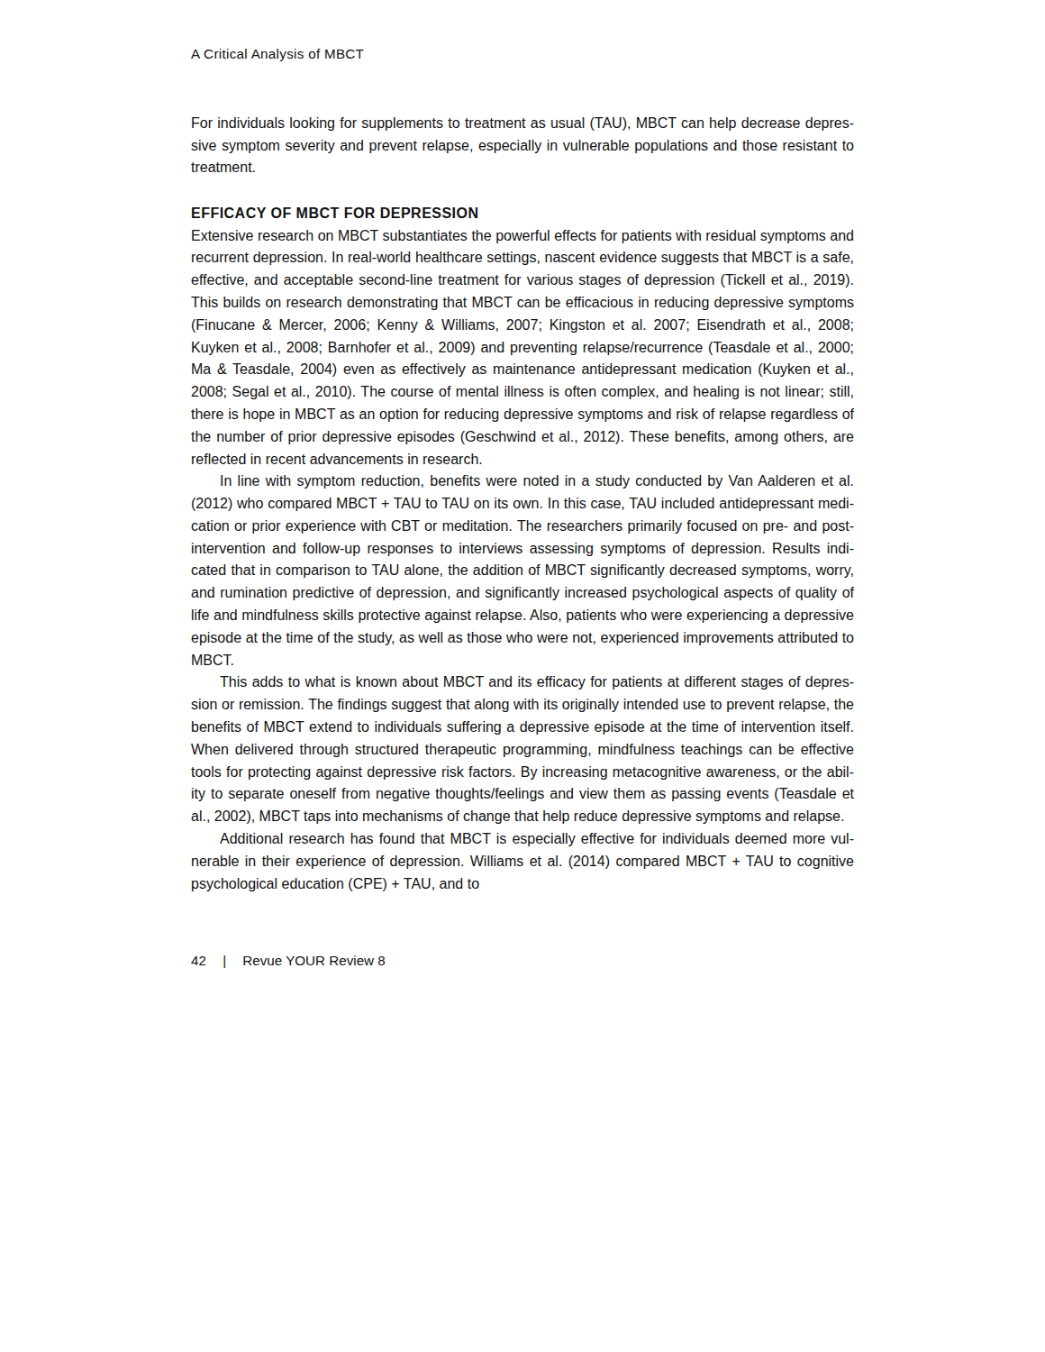A Critical Analysis of MBCT
For individuals looking for supplements to treatment as usual (TAU), MBCT can help decrease depressive symptom severity and prevent relapse, especially in vulnerable populations and those resistant to treatment.
Efficacy of MBCT for Depression
Extensive research on MBCT substantiates the powerful effects for patients with residual symptoms and recurrent depression. In real-world healthcare settings, nascent evidence suggests that MBCT is a safe, effective, and acceptable second-line treatment for various stages of depression (Tickell et al., 2019). This builds on research demonstrating that MBCT can be efficacious in reducing depressive symptoms (Finucane & Mercer, 2006; Kenny & Williams, 2007; Kingston et al. 2007; Eisendrath et al., 2008; Kuyken et al., 2008; Barnhofer et al., 2009) and preventing relapse/recurrence (Teasdale et al., 2000; Ma & Teasdale, 2004) even as effectively as maintenance antidepressant medication (Kuyken et al., 2008; Segal et al., 2010). The course of mental illness is often complex, and healing is not linear; still, there is hope in MBCT as an option for reducing depressive symptoms and risk of relapse regardless of the number of prior depressive episodes (Geschwind et al., 2012). These benefits, among others, are reflected in recent advancements in research.
In line with symptom reduction, benefits were noted in a study conducted by Van Aalderen et al. (2012) who compared MBCT + TAU to TAU on its own. In this case, TAU included antidepressant medication or prior experience with CBT or meditation. The researchers primarily focused on pre- and post-intervention and follow-up responses to interviews assessing symptoms of depression. Results indicated that in comparison to TAU alone, the addition of MBCT significantly decreased symptoms, worry, and rumination predictive of depression, and significantly increased psychological aspects of quality of life and mindfulness skills protective against relapse. Also, patients who were experiencing a depressive episode at the time of the study, as well as those who were not, experienced improvements attributed to MBCT.
This adds to what is known about MBCT and its efficacy for patients at different stages of depression or remission. The findings suggest that along with its originally intended use to prevent relapse, the benefits of MBCT extend to individuals suffering a depressive episode at the time of intervention itself. When delivered through structured therapeutic programming, mindfulness teachings can be effective tools for protecting against depressive risk factors. By increasing metacognitive awareness, or the ability to separate oneself from negative thoughts/feelings and view them as passing events (Teasdale et al., 2002), MBCT taps into mechanisms of change that help reduce depressive symptoms and relapse.
Additional research has found that MBCT is especially effective for individuals deemed more vulnerable in their experience of depression. Williams et al. (2014) compared MBCT + TAU to cognitive psychological education (CPE) + TAU, and to
42|Revue YOUR Review 8